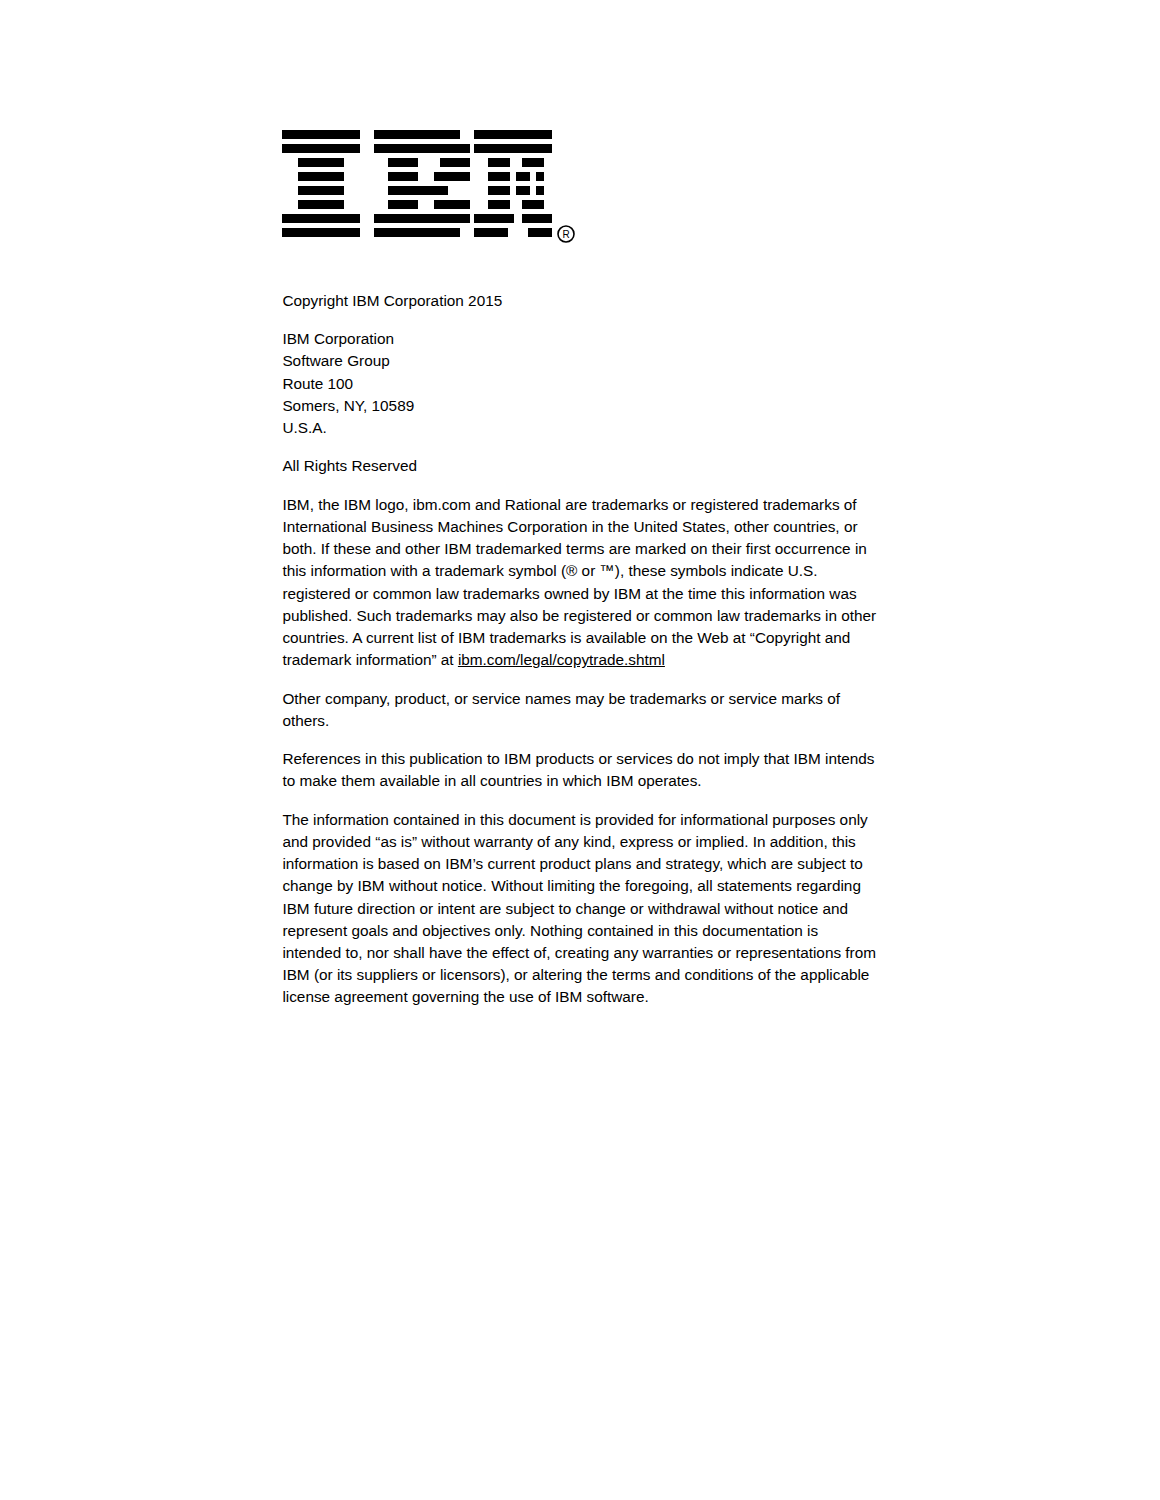R
Copyright IBM Corporation 2015
IBM Corporation Software Group Route 100 Somers, NY, 10589 U.S.A.
All Rights Reserved
IBM, the IBM logo, ibm.com and Rational are trademarks or registered trademarks of International Business Machines Corporation in the United States, other countries, or both. If these and other IBM trademarked terms are marked on their first occurrence in this information with a trademark symbol (® or ™), these symbols indicate U.S. registered or common law trademarks owned by IBM at the time this information was published. Such trademarks may also be registered or common law trademarks in other countries. A current list of IBM trademarks is available on the Web at “Copyright and trademark information” at ibm.com/legal/copytrade.shtml
Other company, product, or service names may be trademarks or service marks of others.
References in this publication to IBM products or services do not imply that IBM intends to make them available in all countries in which IBM operates.
The information contained in this document is provided for informational purposes only and provided “as is” without warranty of any kind, express or implied. In addition, this information is based on IBM’s current product plans and strategy, which are subject to change by IBM without notice. Without limiting the foregoing, all statements regarding IBM future direction or intent are subject to change or withdrawal without notice and represent goals and objectives only. Nothing contained in this documentation is intended to, nor shall have the effect of, creating any warranties or representations from IBM (or its suppliers or licensors), or altering the terms and conditions of the applicable license agreement governing the use of IBM software.